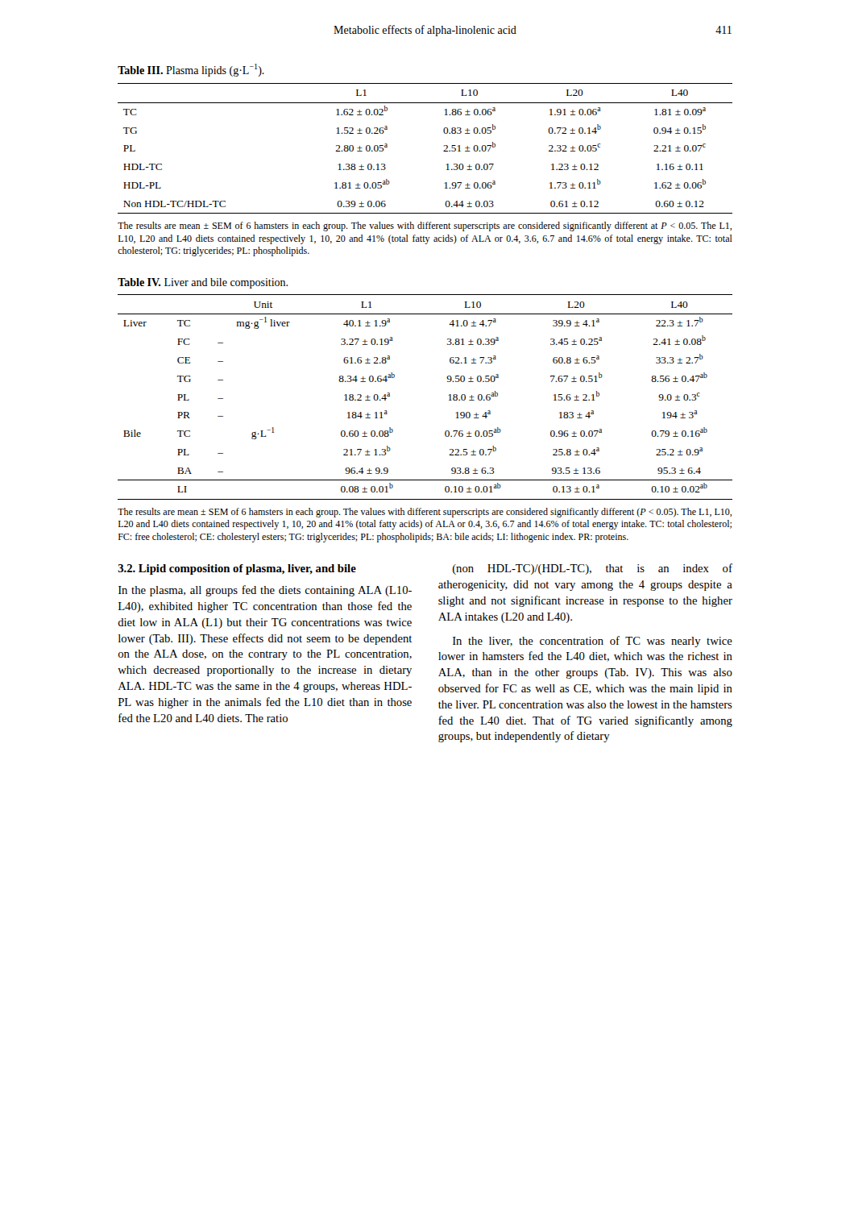Metabolic effects of alpha-linolenic acid 411
Table III. Plasma lipids (g·L −1 ).
| | L1 | L10 | L20 | L40 |
| --- | --- | --- | --- | --- |
| TC | 1.62 ± 0.02 b | 1.86 ± 0.06 a | 1.91 ± 0.06 a | 1.81 ± 0.09 a |
| TG | 1.52 ± 0.26 a | 0.83 ± 0.05 b | 0.72 ± 0.14 b | 0.94 ± 0.15 b |
| PL | 2.80 ± 0.05 a | 2.51 ± 0.07 b | 2.32 ± 0.05 c | 2.21 ± 0.07 c |
| HDL-TC | 1.38 ± 0.13 | 1.30 ± 0.07 | 1.23 ± 0.12 | 1.16 ± 0.11 |
| HDL-PL | 1.81 ± 0.05 ab | 1.97 ± 0.06 a | 1.73 ± 0.11 b | 1.62 ± 0.06 b |
| Non HDL-TC/HDL-TC | 0.39 ± 0.06 | 0.44 ± 0.03 | 0.61 ± 0.12 | 0.60 ± 0.12 |
The results are mean ± SEM of 6 hamsters in each group. The values with different superscripts are considered significantly different at P < 0.05. The L1, L10, L20 and L40 diets contained respectively 1, 10, 20 and 41% (total fatty acids) of ALA or 0.4, 3.6, 6.7 and 14.6% of total energy intake. TC: total cholesterol; TG: triglycerides; PL: phospholipids.
Table IV. Liver and bile composition.
| | | Unit | L1 | L10 | L20 | L40 |
| --- | --- | --- | --- | --- | --- | --- |
| Liver | TC | mg·g −1 liver | 40.1 ± 1.9 a | 41.0 ± 4.7 a | 39.9 ± 4.1 a | 22.3 ± 1.7 b |
| | FC | – | 3.27 ± 0.19 a | 3.81 ± 0.39 a | 3.45 ± 0.25 a | 2.41 ± 0.08 b |
| | CE | – | 61.6 ± 2.8 a | 62.1 ± 7.3 a | 60.8 ± 6.5 a | 33.3 ± 2.7 b |
| | TG | – | 8.34 ± 0.64 ab | 9.50 ± 0.50 a | 7.67 ± 0.51 b | 8.56 ± 0.47 ab |
| | PL | – | 18.2 ± 0.4 a | 18.0 ± 0.6 ab | 15.6 ± 2.1 b | 9.0 ± 0.3 c |
| | PR | – | 184 ± 11 a | 190 ± 4 a | 183 ± 4 a | 194 ± 3 a |
| Bile | TC | g·L −1 | 0.60 ± 0.08 b | 0.76 ± 0.05 ab | 0.96 ± 0.07 a | 0.79 ± 0.16 ab |
| | PL | – | 21.7 ± 1.3 b | 22.5 ± 0.7 b | 25.8 ± 0.4 a | 25.2 ± 0.9 a |
| | BA | – | 96.4 ± 9.9 | 93.8 ± 6.3 | 93.5 ± 13.6 | 95.3 ± 6.4 |
| | LI | | 0.08 ± 0.01 b | 0.10 ± 0.01 ab | 0.13 ± 0.1 a | 0.10 ± 0.02 ab |
The results are mean ± SEM of 6 hamsters in each group. The values with different superscripts are considered significantly different (P < 0.05). The L1, L10, L20 and L40 diets contained respectively 1, 10, 20 and 41% (total fatty acids) of ALA or 0.4, 3.6, 6.7 and 14.6% of total energy intake. TC: total cholesterol; FC: free cholesterol; CE: cholesteryl esters; TG: triglycerides; PL: phospholipids; BA: bile acids; LI: lithogenic index. PR: proteins.
3.2. Lipid composition of plasma, liver, and bile
In the plasma, all groups fed the diets containing ALA (L10-L40), exhibited higher TC concentration than those fed the diet low in ALA (L1) but their TG concentrations was twice lower (Tab. III). These effects did not seem to be dependent on the ALA dose, on the contrary to the PL concentration, which decreased proportionally to the increase in dietary ALA. HDL-TC was the same in the 4 groups, whereas HDL-PL was higher in the animals fed the L10 diet than in those fed the L20 and L40 diets. The ratio
(non HDL-TC)/(HDL-TC), that is an index of atherogenicity, did not vary among the 4 groups despite a slight and not significant increase in response to the higher ALA intakes (L20 and L40).
In the liver, the concentration of TC was nearly twice lower in hamsters fed the L40 diet, which was the richest in ALA, than in the other groups (Tab. IV). This was also observed for FC as well as CE, which was the main lipid in the liver. PL concentration was also the lowest in the hamsters fed the L40 diet. That of TG varied significantly among groups, but independently of dietary